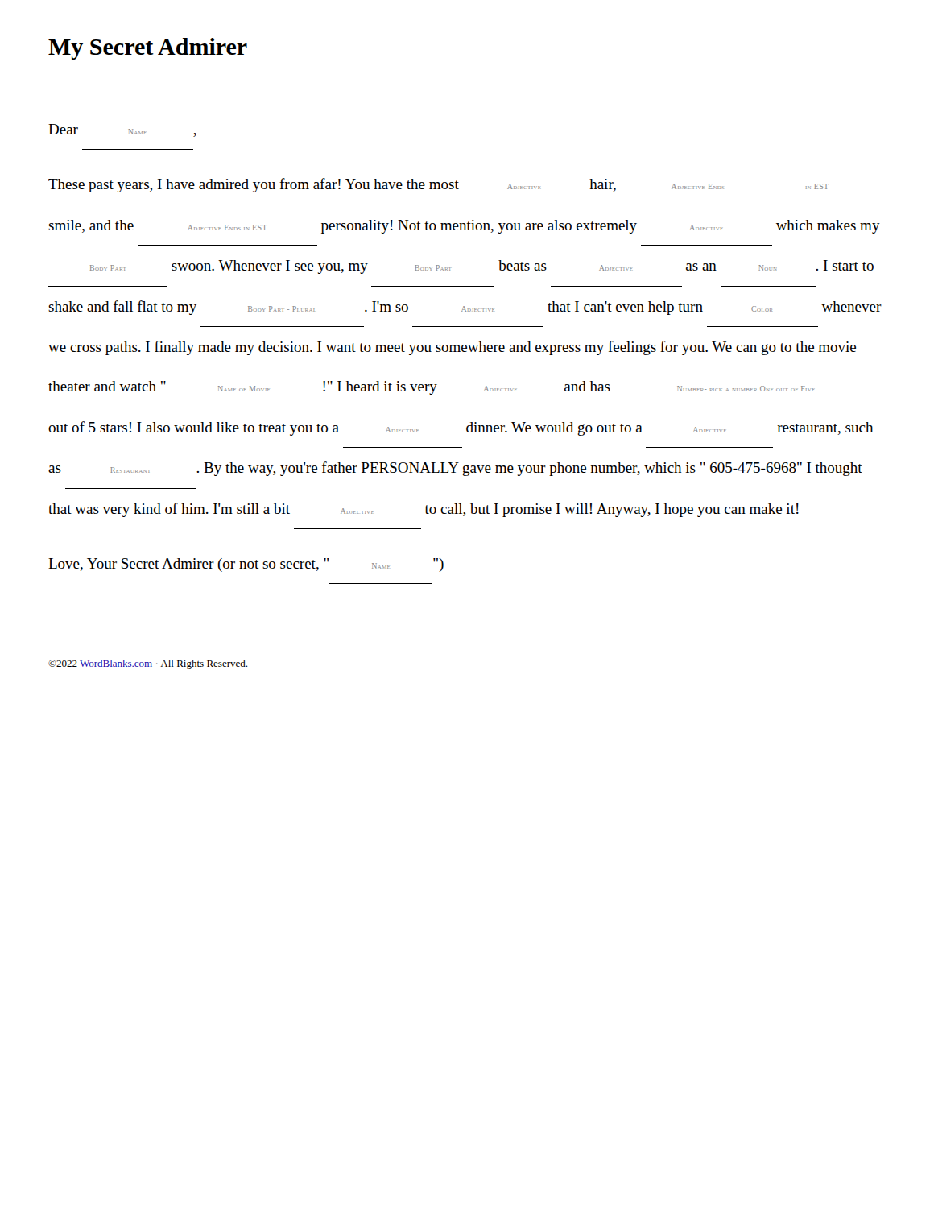My Secret Admirer
Dear Name,
These past years, I have admired you from afar! You have the most Adjective hair, Adjective Ends in EST smile, and the Adjective Ends in EST personality! Not to mention, you are also extremely Adjective which makes my Body Part swoon. Whenever I see you, my Body Part beats as Adjective as an Noun. I start to shake and fall flat to my Body Part - Plural. I'm so Adjective that I can't even help turn Color whenever we cross paths. I finally made my decision. I want to meet you somewhere and express my feelings for you. We can go to the movie theater and watch "Name of Movie!" I heard it is very Adjective and has Number- pick a number One out of Five out of 5 stars! I also would like to treat you to a Adjective dinner. We would go out to a Adjective restaurant, such as Restaurant. By the way, you're father PERSONALLY gave me your phone number, which is " 605-475-6968" I thought that was very kind of him. I'm still a bit Adjective to call, but I promise I will! Anyway, I hope you can make it!
Love, Your Secret Admirer (or not so secret, "Name")
©2022 WordBlanks.com · All Rights Reserved.